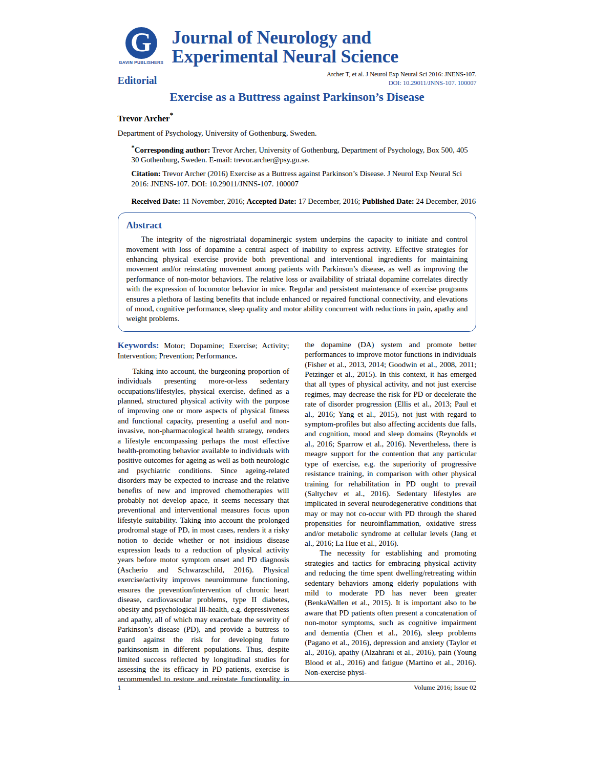G
GAVIN PUBLISHERS
Journal of Neurology and Experimental Neural Science
Archer T, et al. J Neurol Exp Neural Sci 2016: JNENS-107.
DOI: 10.29011/JNNS-107. 100007
Editorial
Exercise as a Buttress against Parkinson’s Disease
Trevor Archer*
Department of Psychology, University of Gothenburg, Sweden.
*Corresponding author: Trevor Archer, University of Gothenburg, Department of Psychology, Box 500, 405 30 Gothenburg, Sweden. E-mail: trevor.archer@psy.gu.se.
Citation: Trevor Archer (2016) Exercise as a Buttress against Parkinson’s Disease. J Neurol Exp Neural Sci 2016: JNENS-107. DOI: 10.29011/JNNS-107. 100007
Received Date: 11 November, 2016; Accepted Date: 17 December, 2016; Published Date: 24 December, 2016
Abstract
The integrity of the nigrostriatal dopaminergic system underpins the capacity to initiate and control movement with loss of dopamine a central aspect of inability to express activity. Effective strategies for enhancing physical exercise provide both preventional and interventional ingredients for maintaining movement and/or reinstating movement among patients with Parkinson’s disease, as well as improving the performance of non-motor behaviors. The relative loss or availability of striatal dopamine correlates directly with the expression of locomotor behavior in mice. Regular and persistent maintenance of exercise programs ensures a plethora of lasting benefits that include enhanced or repaired functional connectivity, and elevations of mood, cognitive performance, sleep quality and motor ability concurrent with reductions in pain, apathy and weight problems.
Keywords: Motor; Dopamine; Exercise; Activity; Intervention; Prevention; Performance.
Taking into account, the burgeoning proportion of individuals presenting more-or-less sedentary occupations/lifestyles, physical exercise, defined as a planned, structured physical activity with the purpose of improving one or more aspects of physical fitness and functional capacity, presenting a useful and non-invasive, non-pharmacological health strategy, renders a lifestyle encompassing perhaps the most effective health-promoting behavior available to individuals with positive outcomes for ageing as well as both neurologic and psychiatric conditions. Since ageing-related disorders may be expected to increase and the relative benefits of new and improved chemotherapies will probably not develop apace, it seems necessary that preventional and interventional measures focus upon lifestyle suitability. Taking into account the prolonged prodromal stage of PD, in most cases, renders it a risky notion to decide whether or not insidious disease expression leads to a reduction of physical activity years before motor symptom onset and PD diagnosis (Ascherio and Schwarzschild, 2016). Physical exercise/activity improves neuroimmune functioning, ensures the prevention/intervention of chronic heart disease, cardiovascular problems, type II diabetes, obesity and psychological Ill-health, e.g. depressiveness and apathy, all of which may exacerbate the severity of Parkinson’s disease (PD), and provide a buttress to guard against the risk for developing future parkinsonism in different populations. Thus, despite limited success reflected by longitudinal studies for assessing the its efficacy in PD patients, exercise is recommended to restore and reinstate functionality in the dopamine (DA) system and promote better performances to improve motor functions in individuals (Fisher et al., 2013, 2014; Goodwin et al., 2008, 2011; Petzinger et al., 2015). In this context, it has emerged that all types of physical activity, and not just exercise regimes, may decrease the risk for PD or decelerate the rate of disorder progression (Ellis et al., 2013; Paul et al., 2016; Yang et al., 2015), not just with regard to symptom-profiles but also affecting accidents due falls, and cognition, mood and sleep domains (Reynolds et al., 2016; Sparrow et al., 2016). Nevertheless, there is meagre support for the contention that any particular type of exercise, e.g. the superiority of progressive resistance training, in comparison with other physical training for rehabilitation in PD ought to prevail (Saltychev et al., 2016). Sedentary lifestyles are implicated in several neurodegenerative conditions that may or may not co-occur with PD through the shared propensities for neuroinflammation, oxidative stress and/or metabolic syndrome at cellular levels (Jang et al., 2016; La Hue et al., 2016).
The necessity for establishing and promoting strategies and tactics for embracing physical activity and reducing the time spent dwelling/retreating within sedentary behaviors among elderly populations with mild to moderate PD has never been greater (BenkaWallen et al., 2015). It is important also to be aware that PD patients often present a concatenation of non-motor symptoms, such as cognitive impairment and dementia (Chen et al., 2016), sleep problems (Pagano et al., 2016), depression and anxiety (Taylor et al., 2016), apathy (Alzahrani et al., 2016), pain (Young Blood et al., 2016) and fatigue (Martino et al., 2016). Non-exercise physi-
1
Volume 2016; Issue 02